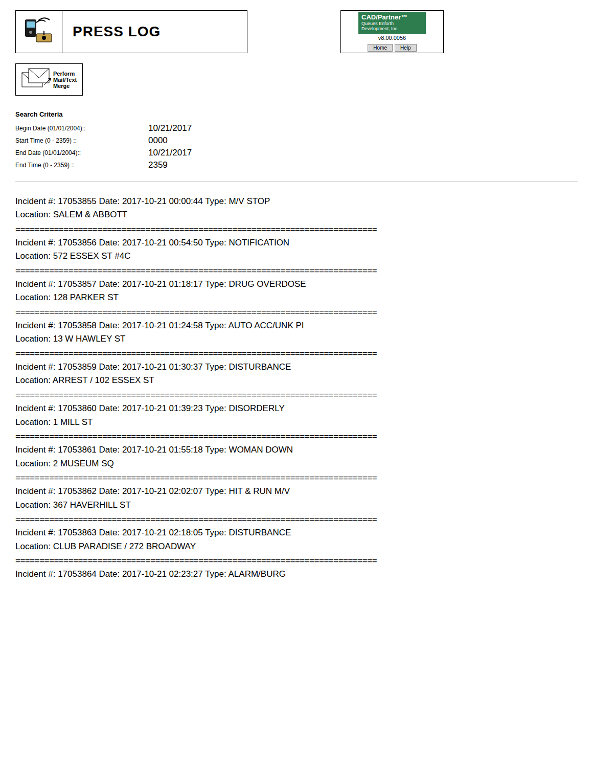| | PRESS LOG | | CAD/Partner™ Queues Enforth Development, Inc. v8.00.0056 Home Help |
| | Perform Mail/Text Merge |
Search Criteria
| Begin Date (01/01/2004):: | 10/21/2017 |
| Start Time (0 - 2359) :: | 0000 |
| End Date (01/01/2004):: | 10/21/2017 |
| End Time (0 - 2359) :: | 2359 |
Incident #: 17053855 Date: 2017-10-21 00:00:44 Type: M/V STOP
Location: SALEM & ABBOTT
===========================================================================
Incident #: 17053856 Date: 2017-10-21 00:54:50 Type: NOTIFICATION
Location: 572 ESSEX ST #4C
===========================================================================
Incident #: 17053857 Date: 2017-10-21 01:18:17 Type: DRUG OVERDOSE
Location: 128 PARKER ST
===========================================================================
Incident #: 17053858 Date: 2017-10-21 01:24:58 Type: AUTO ACC/UNK PI
Location: 13 W HAWLEY ST
===========================================================================
Incident #: 17053859 Date: 2017-10-21 01:30:37 Type: DISTURBANCE
Location: ARREST / 102 ESSEX ST
===========================================================================
Incident #: 17053860 Date: 2017-10-21 01:39:23 Type: DISORDERLY
Location: 1 MILL ST
===========================================================================
Incident #: 17053861 Date: 2017-10-21 01:55:18 Type: WOMAN DOWN
Location: 2 MUSEUM SQ
===========================================================================
Incident #: 17053862 Date: 2017-10-21 02:02:07 Type: HIT & RUN M/V
Location: 367 HAVERHILL ST
===========================================================================
Incident #: 17053863 Date: 2017-10-21 02:18:05 Type: DISTURBANCE
Location: CLUB PARADISE / 272 BROADWAY
===========================================================================
Incident #: 17053864 Date: 2017-10-21 02:23:27 Type: ALARM/BURG